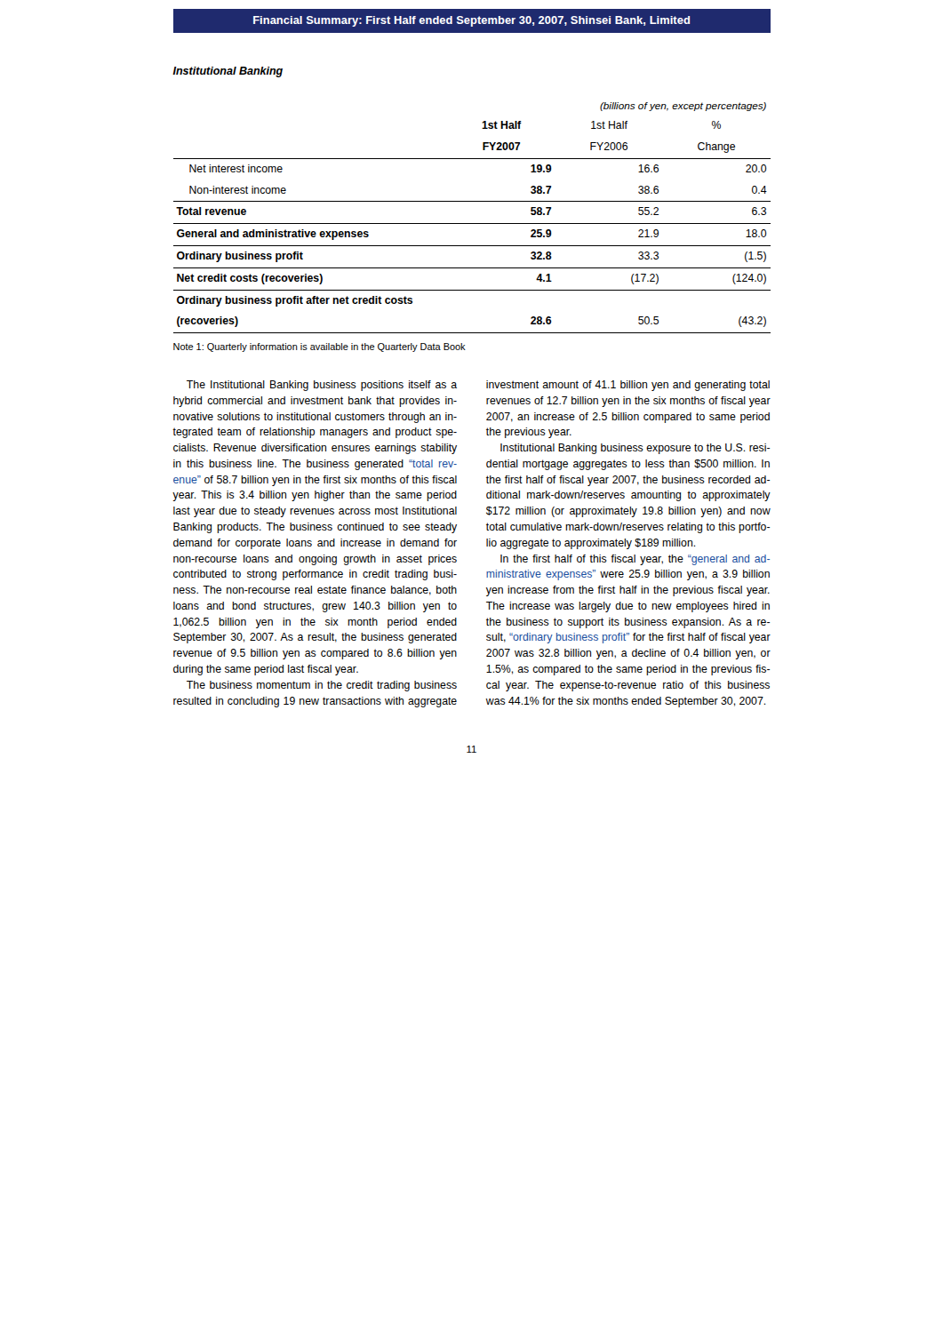Financial Summary: First Half ended September 30, 2007, Shinsei Bank, Limited
Institutional Banking
| | (billions of yen, except percentages) |
| | 1st Half | 1st Half | % |
| | FY2007 | FY2006 | Change |
| Net interest income | 19.9 | 16.6 | 20.0 |
| Non-interest income | 38.7 | 38.6 | 0.4 |
| Total revenue | 58.7 | 55.2 | 6.3 |
| General and administrative expenses | 25.9 | 21.9 | 18.0 |
| Ordinary business profit | 32.8 | 33.3 | (1.5) |
| Net credit costs (recoveries) | 4.1 | (17.2) | (124.0) |
| Ordinary business profit after net credit costs | | | |
| (recoveries) | 28.6 | 50.5 | (43.2) |
Note 1: Quarterly information is available in the Quarterly Data Book
The Institutional Banking business positions itself as a hybrid commercial and investment bank that provides innovative solutions to institutional customers through an integrated team of relationship managers and product specialists. Revenue diversification ensures earnings stability in this business line. The business generated “total revenue” of 58.7 billion yen in the first six months of this fiscal year. This is 3.4 billion yen higher than the same period last year due to steady revenues across most Institutional Banking products. The business continued to see steady demand for corporate loans and increase in demand for non-recourse loans and ongoing growth in asset prices contributed to strong performance in credit trading business. The non-recourse real estate finance balance, both loans and bond structures, grew 140.3 billion yen to 1,062.5 billion yen in the six month period ended September 30, 2007. As a result, the business generated revenue of 9.5 billion yen as compared to 8.6 billion yen during the same period last fiscal year.
The business momentum in the credit trading business resulted in concluding 19 new transactions with aggregate investment amount of 41.1 billion yen and generating total revenues of 12.7 billion yen in the six months of fiscal year 2007, an increase of 2.5 billion compared to same period the previous year.
Institutional Banking business exposure to the U.S. residential mortgage aggregates to less than $500 million. In the first half of fiscal year 2007, the business recorded additional mark-down/reserves amounting to approximately $172 million (or approximately 19.8 billion yen) and now total cumulative mark-down/reserves relating to this portfolio aggregate to approximately $189 million.
In the first half of this fiscal year, the “general and administrative expenses” were 25.9 billion yen, a 3.9 billion yen increase from the first half in the previous fiscal year. The increase was largely due to new employees hired in the business to support its business expansion. As a result, “ordinary business profit” for the first half of fiscal year 2007 was 32.8 billion yen, a decline of 0.4 billion yen, or 1.5%, as compared to the same period in the previous fiscal year. The expense-to-revenue ratio of this business was 44.1% for the six months ended September 30, 2007.
11